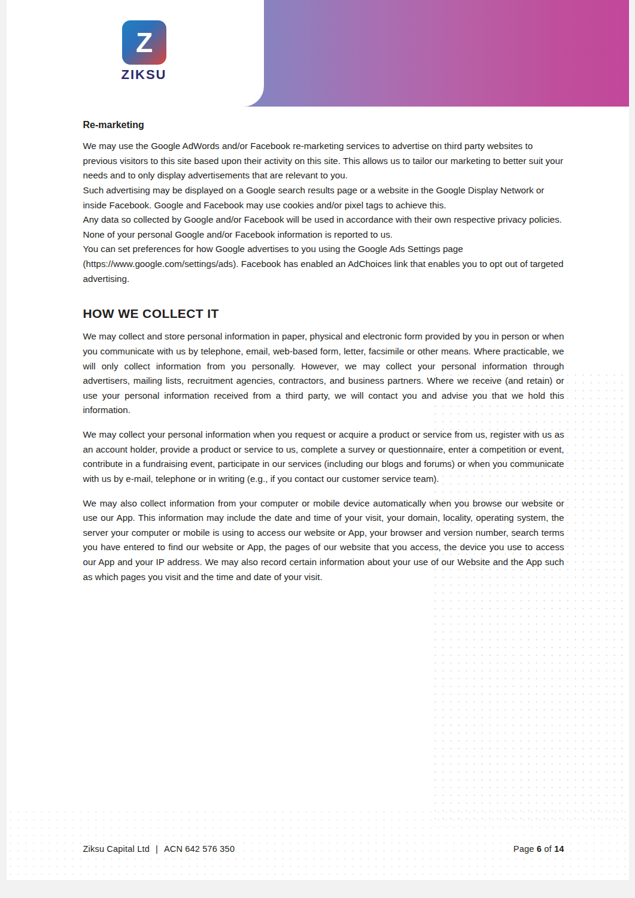Z ZIKSU
Re-marketing
We may use the Google AdWords and/or Facebook re-marketing services to advertise on third party websites to previous visitors to this site based upon their activity on this site. This allows us to tailor our marketing to better suit your needs and to only display advertisements that are relevant to you.
Such advertising may be displayed on a Google search results page or a website in the Google Display Network or inside Facebook. Google and Facebook may use cookies and/or pixel tags to achieve this.
Any data so collected by Google and/or Facebook will be used in accordance with their own respective privacy policies. None of your personal Google and/or Facebook information is reported to us.
You can set preferences for how Google advertises to you using the Google Ads Settings page (https://www.google.com/settings/ads). Facebook has enabled an AdChoices link that enables you to opt out of targeted advertising.
HOW WE COLLECT IT
We may collect and store personal information in paper, physical and electronic form provided by you in person or when you communicate with us by telephone, email, web-based form, letter, facsimile or other means. Where practicable, we will only collect information from you personally. However, we may collect your personal information through advertisers, mailing lists, recruitment agencies, contractors, and business partners. Where we receive (and retain) or use your personal information received from a third party, we will contact you and advise you that we hold this information.
We may collect your personal information when you request or acquire a product or service from us, register with us as an account holder, provide a product or service to us, complete a survey or questionnaire, enter a competition or event, contribute in a fundraising event, participate in our services (including our blogs and forums) or when you communicate with us by e-mail, telephone or in writing (e.g., if you contact our customer service team).
We may also collect information from your computer or mobile device automatically when you browse our website or use our App. This information may include the date and time of your visit, your domain, locality, operating system, the server your computer or mobile is using to access our website or App, your browser and version number, search terms you have entered to find our website or App, the pages of our website that you access, the device you use to access our App and your IP address. We may also record certain information about your use of our Website and the App such as which pages you visit and the time and date of your visit.
Ziksu Capital Ltd|ACN 642 576 350
Page 6 of 14